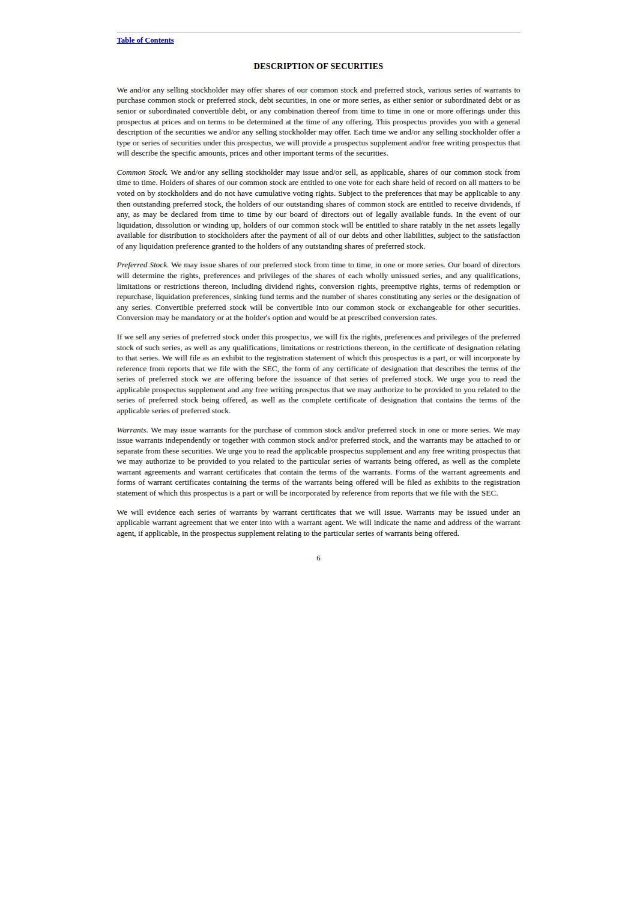Table of Contents
DESCRIPTION OF SECURITIES
We and/or any selling stockholder may offer shares of our common stock and preferred stock, various series of warrants to purchase common stock or preferred stock, debt securities, in one or more series, as either senior or subordinated debt or as senior or subordinated convertible debt, or any combination thereof from time to time in one or more offerings under this prospectus at prices and on terms to be determined at the time of any offering. This prospectus provides you with a general description of the securities we and/or any selling stockholder may offer. Each time we and/or any selling stockholder offer a type or series of securities under this prospectus, we will provide a prospectus supplement and/or free writing prospectus that will describe the specific amounts, prices and other important terms of the securities.
Common Stock. We and/or any selling stockholder may issue and/or sell, as applicable, shares of our common stock from time to time. Holders of shares of our common stock are entitled to one vote for each share held of record on all matters to be voted on by stockholders and do not have cumulative voting rights. Subject to the preferences that may be applicable to any then outstanding preferred stock, the holders of our outstanding shares of common stock are entitled to receive dividends, if any, as may be declared from time to time by our board of directors out of legally available funds. In the event of our liquidation, dissolution or winding up, holders of our common stock will be entitled to share ratably in the net assets legally available for distribution to stockholders after the payment of all of our debts and other liabilities, subject to the satisfaction of any liquidation preference granted to the holders of any outstanding shares of preferred stock.
Preferred Stock. We may issue shares of our preferred stock from time to time, in one or more series. Our board of directors will determine the rights, preferences and privileges of the shares of each wholly unissued series, and any qualifications, limitations or restrictions thereon, including dividend rights, conversion rights, preemptive rights, terms of redemption or repurchase, liquidation preferences, sinking fund terms and the number of shares constituting any series or the designation of any series. Convertible preferred stock will be convertible into our common stock or exchangeable for other securities. Conversion may be mandatory or at the holder's option and would be at prescribed conversion rates.
If we sell any series of preferred stock under this prospectus, we will fix the rights, preferences and privileges of the preferred stock of such series, as well as any qualifications, limitations or restrictions thereon, in the certificate of designation relating to that series. We will file as an exhibit to the registration statement of which this prospectus is a part, or will incorporate by reference from reports that we file with the SEC, the form of any certificate of designation that describes the terms of the series of preferred stock we are offering before the issuance of that series of preferred stock. We urge you to read the applicable prospectus supplement and any free writing prospectus that we may authorize to be provided to you related to the series of preferred stock being offered, as well as the complete certificate of designation that contains the terms of the applicable series of preferred stock.
Warrants. We may issue warrants for the purchase of common stock and/or preferred stock in one or more series. We may issue warrants independently or together with common stock and/or preferred stock, and the warrants may be attached to or separate from these securities. We urge you to read the applicable prospectus supplement and any free writing prospectus that we may authorize to be provided to you related to the particular series of warrants being offered, as well as the complete warrant agreements and warrant certificates that contain the terms of the warrants. Forms of the warrant agreements and forms of warrant certificates containing the terms of the warrants being offered will be filed as exhibits to the registration statement of which this prospectus is a part or will be incorporated by reference from reports that we file with the SEC.
We will evidence each series of warrants by warrant certificates that we will issue. Warrants may be issued under an applicable warrant agreement that we enter into with a warrant agent. We will indicate the name and address of the warrant agent, if applicable, in the prospectus supplement relating to the particular series of warrants being offered.
6